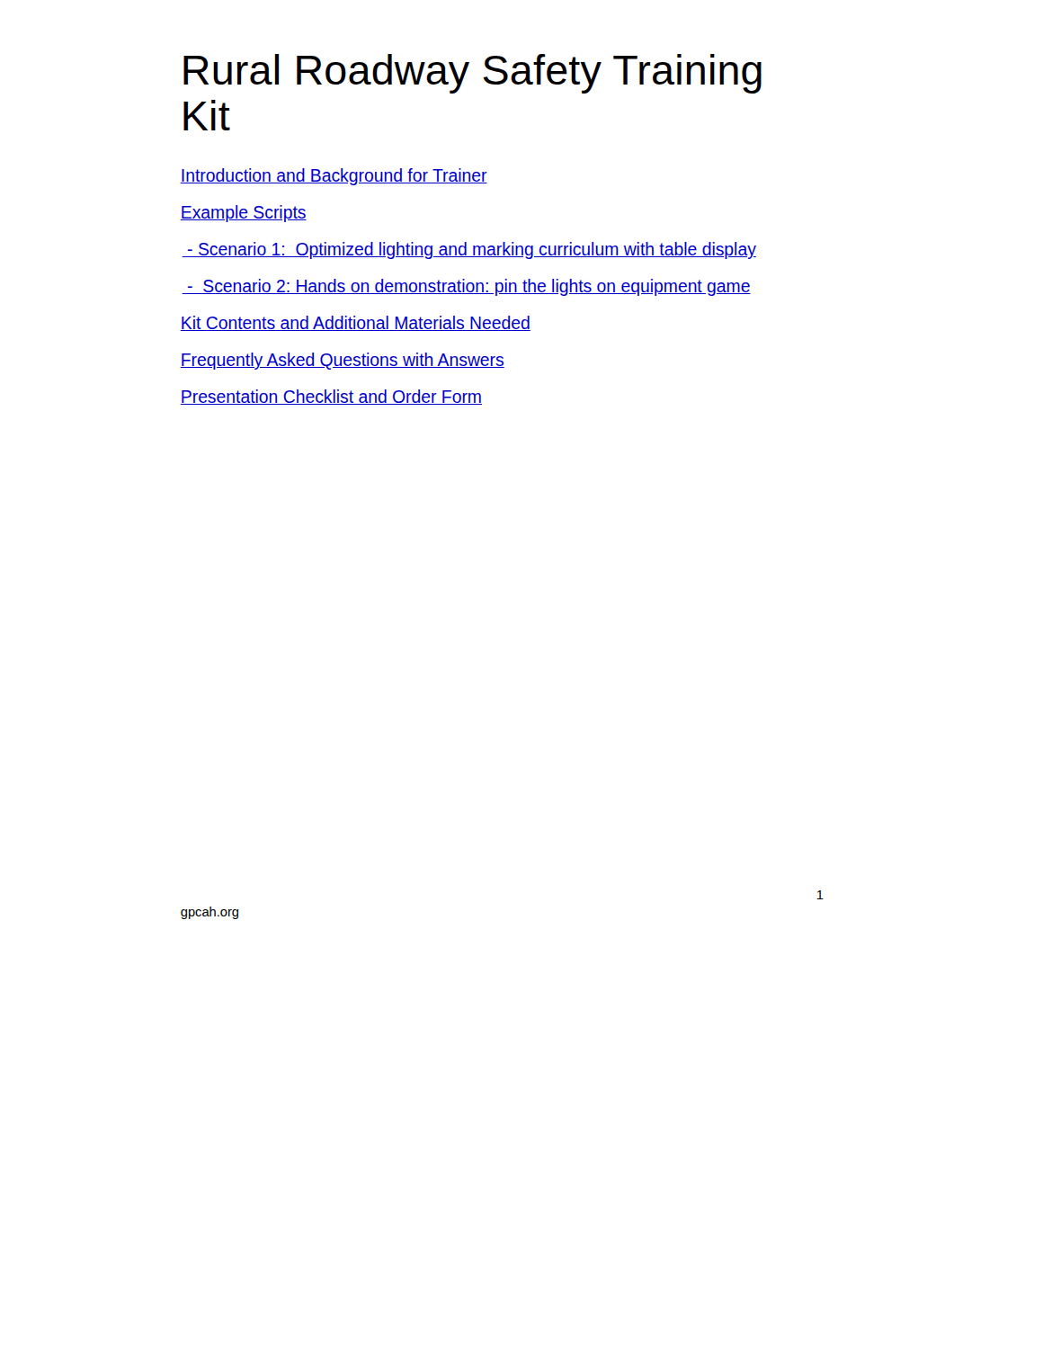Rural Roadway Safety Training Kit
Introduction and Background for Trainer
Example Scripts
- Scenario 1: Optimized lighting and marking curriculum with table display
- Scenario 2: Hands on demonstration: pin the lights on equipment game
Kit Contents and Additional Materials Needed
Frequently Asked Questions with Answers
Presentation Checklist and Order Form
1
gpcah.org